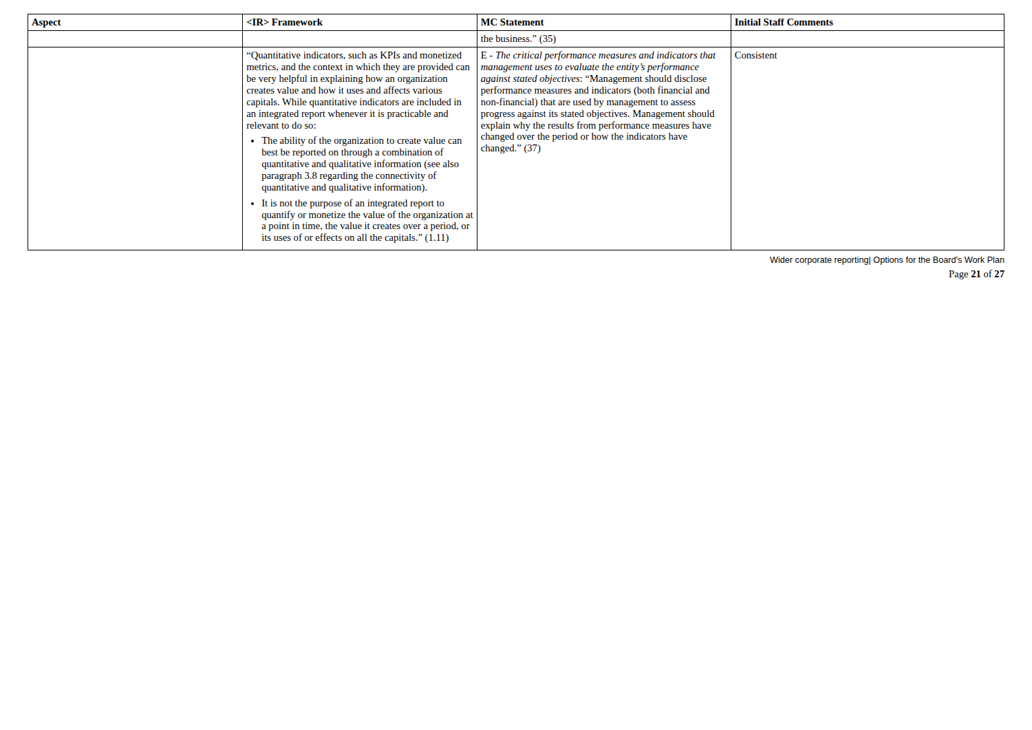| Aspect | <IR> Framework | MC Statement | Initial Staff Comments |
| --- | --- | --- | --- |
| | | the business.” (35) | |
| | “Quantitative indicators, such as KPIs and monetized metrics, and the context in which they are provided can be very helpful in explaining how an organization creates value and how it uses and affects various capitals. While quantitative indicators are included in an integrated report whenever it is practicable and relevant to do so: The ability of the organization to create value can best be reported on through a combination of quantitative and qualitative information (see also paragraph 3.8 regarding the connectivity of quantitative and qualitative information). It is not the purpose of an integrated report to quantify or monetize the value of the organization at a point in time, the value it creates over a period, or its uses of or effects on all the capitals.” (1.11) | E - The critical performance measures and indicators that management uses to evaluate the entity’s performance against stated objectives : “Management should disclose performance measures and indicators (both financial and non-financial) that are used by management to assess progress against its stated objectives. Management should explain why the results from performance measures have changed over the period or how the indicators have changed.” (37) | Consistent |
Wider corporate reporting| Options for the Board's Work Plan
Page 21 of 27